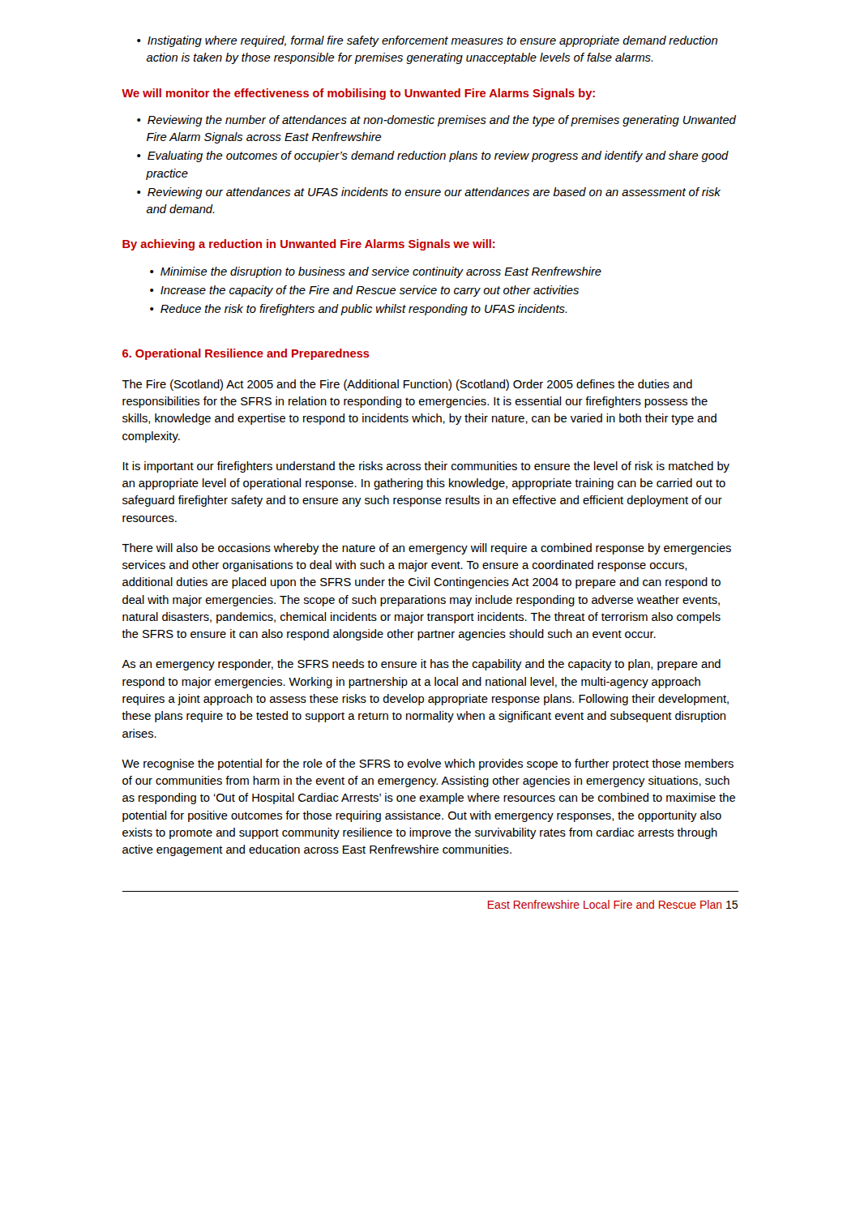Instigating where required, formal fire safety enforcement measures to ensure appropriate demand reduction action is taken by those responsible for premises generating unacceptable levels of false alarms.
We will monitor the effectiveness of mobilising to Unwanted Fire Alarms Signals by:
Reviewing the number of attendances at non-domestic premises and the type of premises generating Unwanted Fire Alarm Signals across East Renfrewshire
Evaluating the outcomes of occupier’s demand reduction plans to review progress and identify and share good practice
Reviewing our attendances at UFAS incidents to ensure our attendances are based on an assessment of risk and demand.
By achieving a reduction in Unwanted Fire Alarms Signals we will:
Minimise the disruption to business and service continuity across East Renfrewshire
Increase the capacity of the Fire and Rescue service to carry out other activities
Reduce the risk to firefighters and public whilst responding to UFAS incidents.
6. Operational Resilience and Preparedness
The Fire (Scotland) Act 2005 and the Fire (Additional Function) (Scotland) Order 2005 defines the duties and responsibilities for the SFRS in relation to responding to emergencies. It is essential our firefighters possess the skills, knowledge and expertise to respond to incidents which, by their nature, can be varied in both their type and complexity.
It is important our firefighters understand the risks across their communities to ensure the level of risk is matched by an appropriate level of operational response. In gathering this knowledge, appropriate training can be carried out to safeguard firefighter safety and to ensure any such response results in an effective and efficient deployment of our resources.
There will also be occasions whereby the nature of an emergency will require a combined response by emergencies services and other organisations to deal with such a major event. To ensure a coordinated response occurs, additional duties are placed upon the SFRS under the Civil Contingencies Act 2004 to prepare and can respond to deal with major emergencies. The scope of such preparations may include responding to adverse weather events, natural disasters, pandemics, chemical incidents or major transport incidents. The threat of terrorism also compels the SFRS to ensure it can also respond alongside other partner agencies should such an event occur.
As an emergency responder, the SFRS needs to ensure it has the capability and the capacity to plan, prepare and respond to major emergencies. Working in partnership at a local and national level, the multi-agency approach requires a joint approach to assess these risks to develop appropriate response plans. Following their development, these plans require to be tested to support a return to normality when a significant event and subsequent disruption arises.
We recognise the potential for the role of the SFRS to evolve which provides scope to further protect those members of our communities from harm in the event of an emergency. Assisting other agencies in emergency situations, such as responding to ‘Out of Hospital Cardiac Arrests’ is one example where resources can be combined to maximise the potential for positive outcomes for those requiring assistance. Out with emergency responses, the opportunity also exists to promote and support community resilience to improve the survivability rates from cardiac arrests through active engagement and education across East Renfrewshire communities.
East Renfrewshire Local Fire and Rescue Plan 15